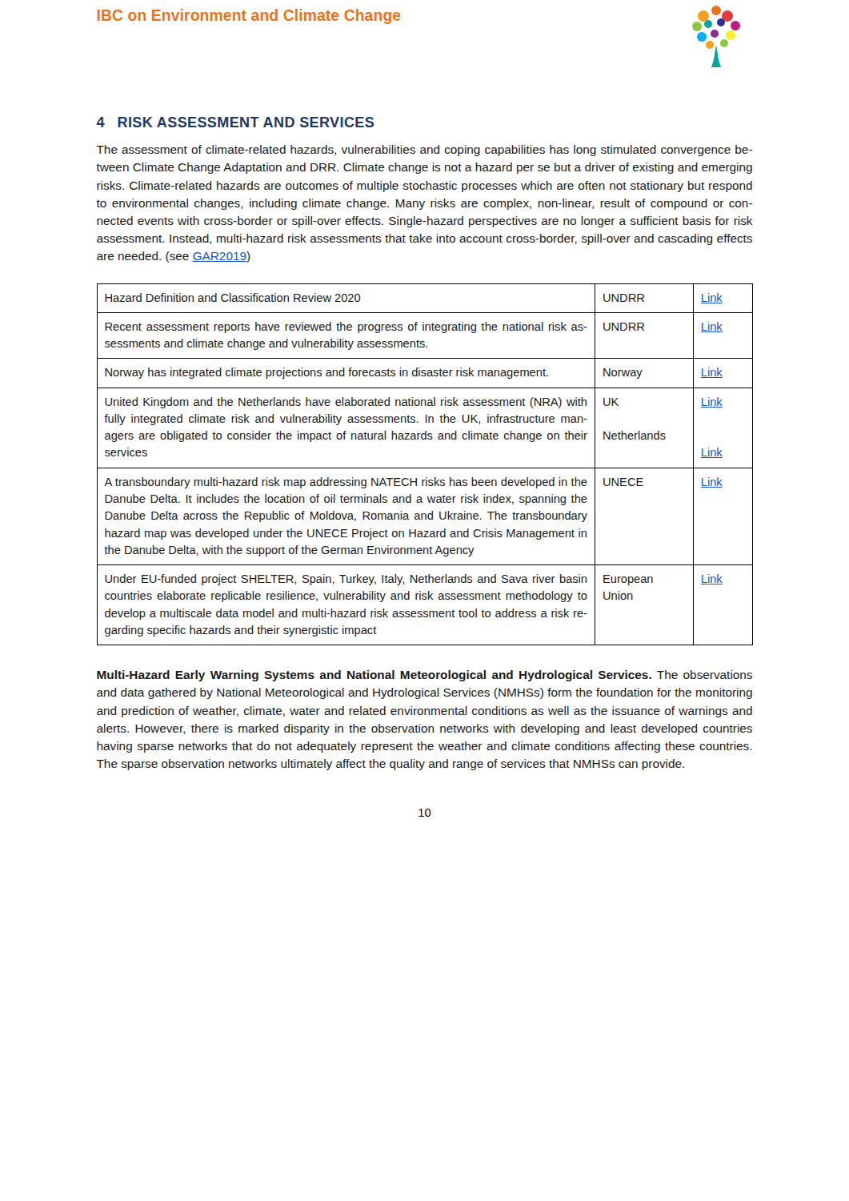IBC on Environment and Climate Change
4 Risk Assessment and Services
The assessment of climate-related hazards, vulnerabilities and coping capabilities has long stimulated convergence between Climate Change Adaptation and DRR. Climate change is not a hazard per se but a driver of existing and emerging risks. Climate-related hazards are outcomes of multiple stochastic processes which are often not stationary but respond to environmental changes, including climate change. Many risks are complex, non-linear, result of compound or connected events with cross-border or spill-over effects. Single-hazard perspectives are no longer a sufficient basis for risk assessment. Instead, multi-hazard risk assessments that take into account cross-border, spill-over and cascading effects are needed. (see GAR2019)
| Hazard Definition and Classification Review 2020 | UNDRR | Link |
| Recent assessment reports have reviewed the progress of integrating the national risk assessments and climate change and vulnerability assessments. | UNDRR | Link |
| Norway has integrated climate projections and forecasts in disaster risk management. | Norway | Link |
| United Kingdom and the Netherlands have elaborated national risk assessment (NRA) with fully integrated climate risk and vulnerability assessments. In the UK, infrastructure managers are obligated to consider the impact of natural hazards and climate change on their services | UK Netherlands | Link Link |
| A transboundary multi-hazard risk map addressing NATECH risks has been developed in the Danube Delta. It includes the location of oil terminals and a water risk index, spanning the Danube Delta across the Republic of Moldova, Romania and Ukraine. The transboundary hazard map was developed under the UNECE Project on Hazard and Crisis Management in the Danube Delta, with the support of the German Environment Agency | UNECE | Link |
| Under EU-funded project SHELTER, Spain, Turkey, Italy, Netherlands and Sava river basin countries elaborate replicable resilience, vulnerability and risk assessment methodology to develop a multiscale data model and multi-hazard risk assessment tool to address a risk regarding specific hazards and their synergistic impact | European Union | Link |
Multi-Hazard Early Warning Systems and National Meteorological and Hydrological Services. The observations and data gathered by National Meteorological and Hydrological Services (NMHSs) form the foundation for the monitoring and prediction of weather, climate, water and related environmental conditions as well as the issuance of warnings and alerts. However, there is marked disparity in the observation networks with developing and least developed countries having sparse networks that do not adequately represent the weather and climate conditions affecting these countries. The sparse observation networks ultimately affect the quality and range of services that NMHSs can provide.
10